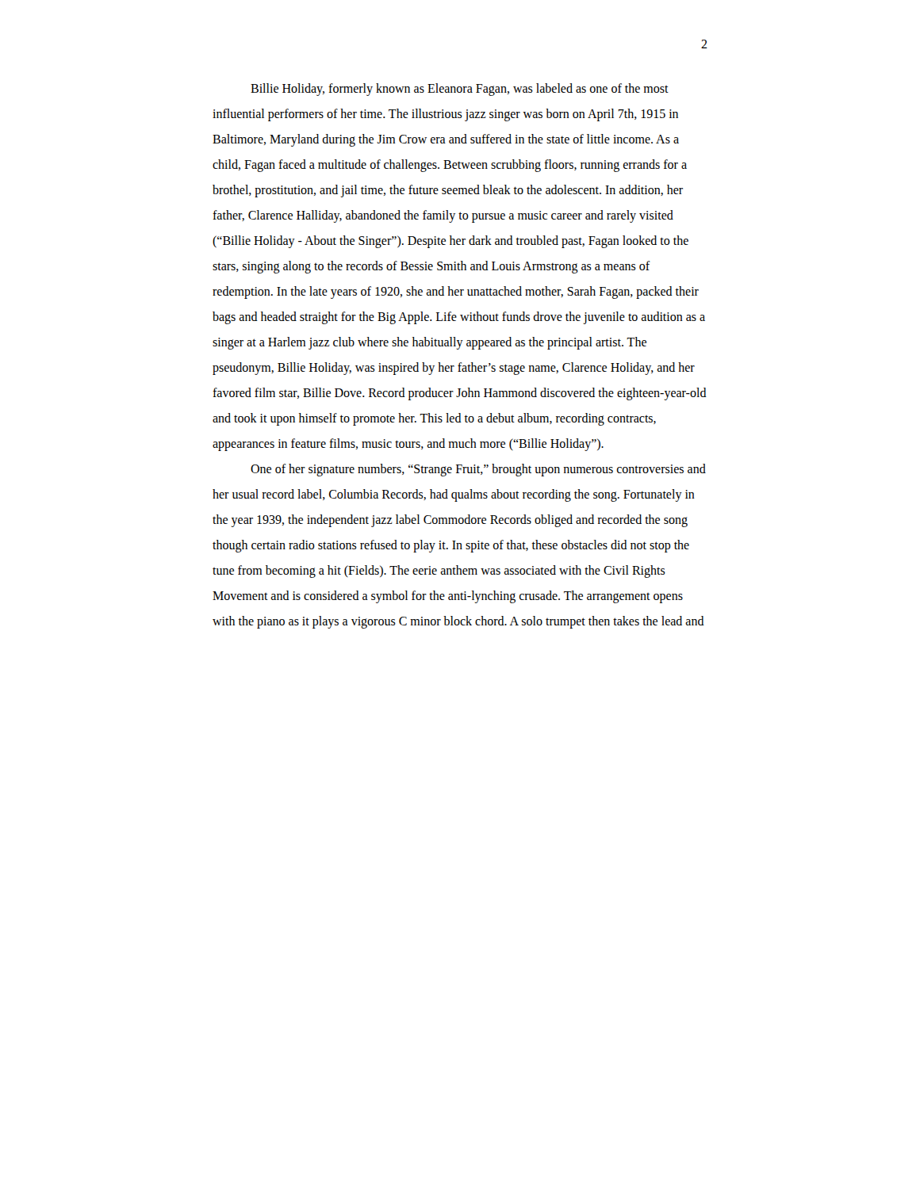2
Billie Holiday, formerly known as Eleanora Fagan, was labeled as one of the most influential performers of her time. The illustrious jazz singer was born on April 7th, 1915 in Baltimore, Maryland during the Jim Crow era and suffered in the state of little income. As a child, Fagan faced a multitude of challenges. Between scrubbing floors, running errands for a brothel, prostitution, and jail time, the future seemed bleak to the adolescent. In addition, her father, Clarence Halliday, abandoned the family to pursue a music career and rarely visited (“Billie Holiday - About the Singer”). Despite her dark and troubled past, Fagan looked to the stars, singing along to the records of Bessie Smith and Louis Armstrong as a means of redemption. In the late years of 1920, she and her unattached mother, Sarah Fagan, packed their bags and headed straight for the Big Apple. Life without funds drove the juvenile to audition as a singer at a Harlem jazz club where she habitually appeared as the principal artist. The pseudonym, Billie Holiday, was inspired by her father’s stage name, Clarence Holiday, and her favored film star, Billie Dove. Record producer John Hammond discovered the eighteen-year-old and took it upon himself to promote her. This led to a debut album, recording contracts, appearances in feature films, music tours, and much more (“Billie Holiday”).
One of her signature numbers, “Strange Fruit,” brought upon numerous controversies and her usual record label, Columbia Records, had qualms about recording the song. Fortunately in the year 1939, the independent jazz label Commodore Records obliged and recorded the song though certain radio stations refused to play it. In spite of that, these obstacles did not stop the tune from becoming a hit (Fields). The eerie anthem was associated with the Civil Rights Movement and is considered a symbol for the anti-lynching crusade. The arrangement opens with the piano as it plays a vigorous C minor block chord. A solo trumpet then takes the lead and